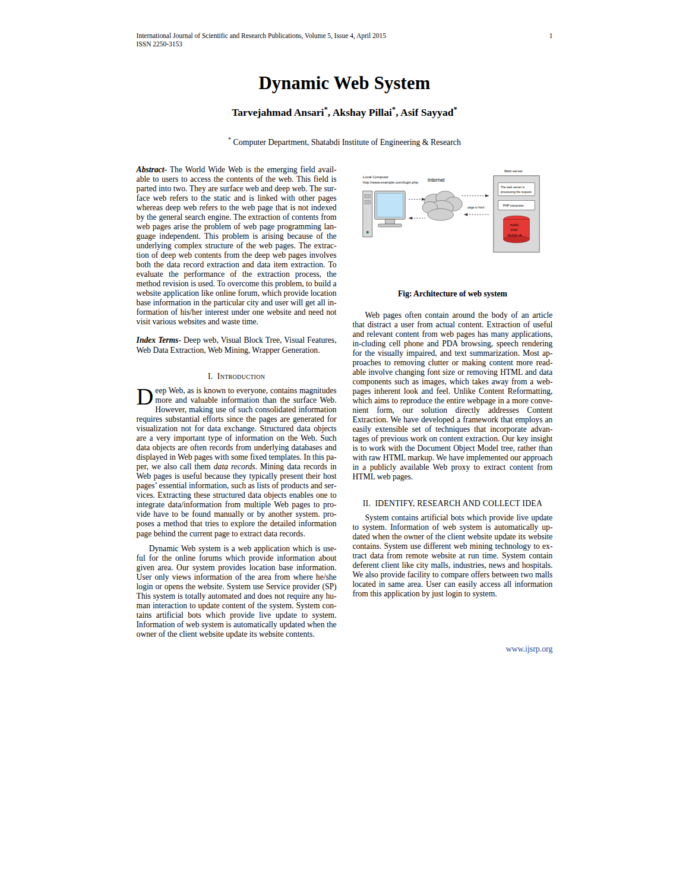International Journal of Scientific and Research Publications, Volume 5, Issue 4, April 2015
ISSN 2250-3153 1
Dynamic Web System
Tarvejahmad Ansari*, Akshay Pillai*, Asif Sayyad*
* Computer Department, Shatabdi Institute of Engineering & Research
Abstract- The World Wide Web is the emerging field available to users to access the contents of the web. This field is parted into two. They are surface web and deep web. The surface web refers to the static and is linked with other pages whereas deep web refers to the web page that is not indexed by the general search engine. The extraction of contents from web pages arise the problem of web page programming language independent. This problem is arising because of the underlying complex structure of the web pages. The extraction of deep web contents from the deep web pages involves both the data record extraction and data item extraction. To evaluate the performance of the extraction process, the method revision is used. To overcome this problem, to build a website application like online forum, which provide location base information in the particular city and user will get all information of his/her interest under one website and need not visit various websites and waste time.
Index Terms- Deep web, Visual Block Tree, Visual Features, Web Data Extraction, Web Mining, Wrapper Generation.
I. Introduction
Deep Web, as is known to everyone, contains magnitudes more and valuable information than the surface Web. However, making use of such consolidated information requires substantial efforts since the pages are generated for visualization not for data exchange. Structured data objects are a very important type of information on the Web. Such data objects are often records from underlying databases and displayed in Web pages with some fixed templates. In this paper, we also call them data records. Mining data records in Web pages is useful because they typically present their host pages’ essential information, such as lists of products and services. Extracting these structured data objects enables one to integrate data/information from multiple Web pages to provide have to be found manually or by another system. proposes a method that tries to explore the detailed information page behind the current page to extract data records.
Dynamic Web system is a web application which is useful for the online forums which provide information about given area. Our system provides location base information. User only views information of the area from where he/she login or opens the website. System use Service provider (SP) This system is totally automated and does not require any human interaction to update content of the system. System contains artificial bots which provide live update to system. Information of web system is automatically updated when the owner of the client website update its website contents.
Local Computer http://www.example.com/login.php Internet Web server page in html The web server is processing the request PHP interpreter HARD DISK MySQL db
Fig: Architecture of web system
Web pages often contain around the body of an article that distract a user from actual content. Extraction of useful and relevant content from web pages has many applications, in-cluding cell phone and PDA browsing, speech rendering for the visually impaired, and text summarization. Most approaches to removing clutter or making content more readable involve changing font size or removing HTML and data components such as images, which takes away from a webpages inherent look and feel. Unlike Content Reformatting, which aims to reproduce the entire webpage in a more convenient form, our solution directly addresses Content Extraction. We have developed a framework that employs an easily extensible set of techniques that incorporate advantages of previous work on content extraction. Our key insight is to work with the Document Object Model tree, rather than with raw HTML markup. We have implemented our approach in a publicly available Web proxy to extract content from HTML web pages.
II. IDENTIFY, RESEARCH AND COLLECT IDEA
System contains artificial bots which provide live update to system. Information of web system is automatically updated when the owner of the client website update its website contains. System use different web mining technology to extract data from remote website at run time. System contain deferent client like city malls, industries, news and hospitals. We also provide facility to compare offers between two malls located in same area. User can easily access all information from this application by just login to system.
www.ijsrp.org